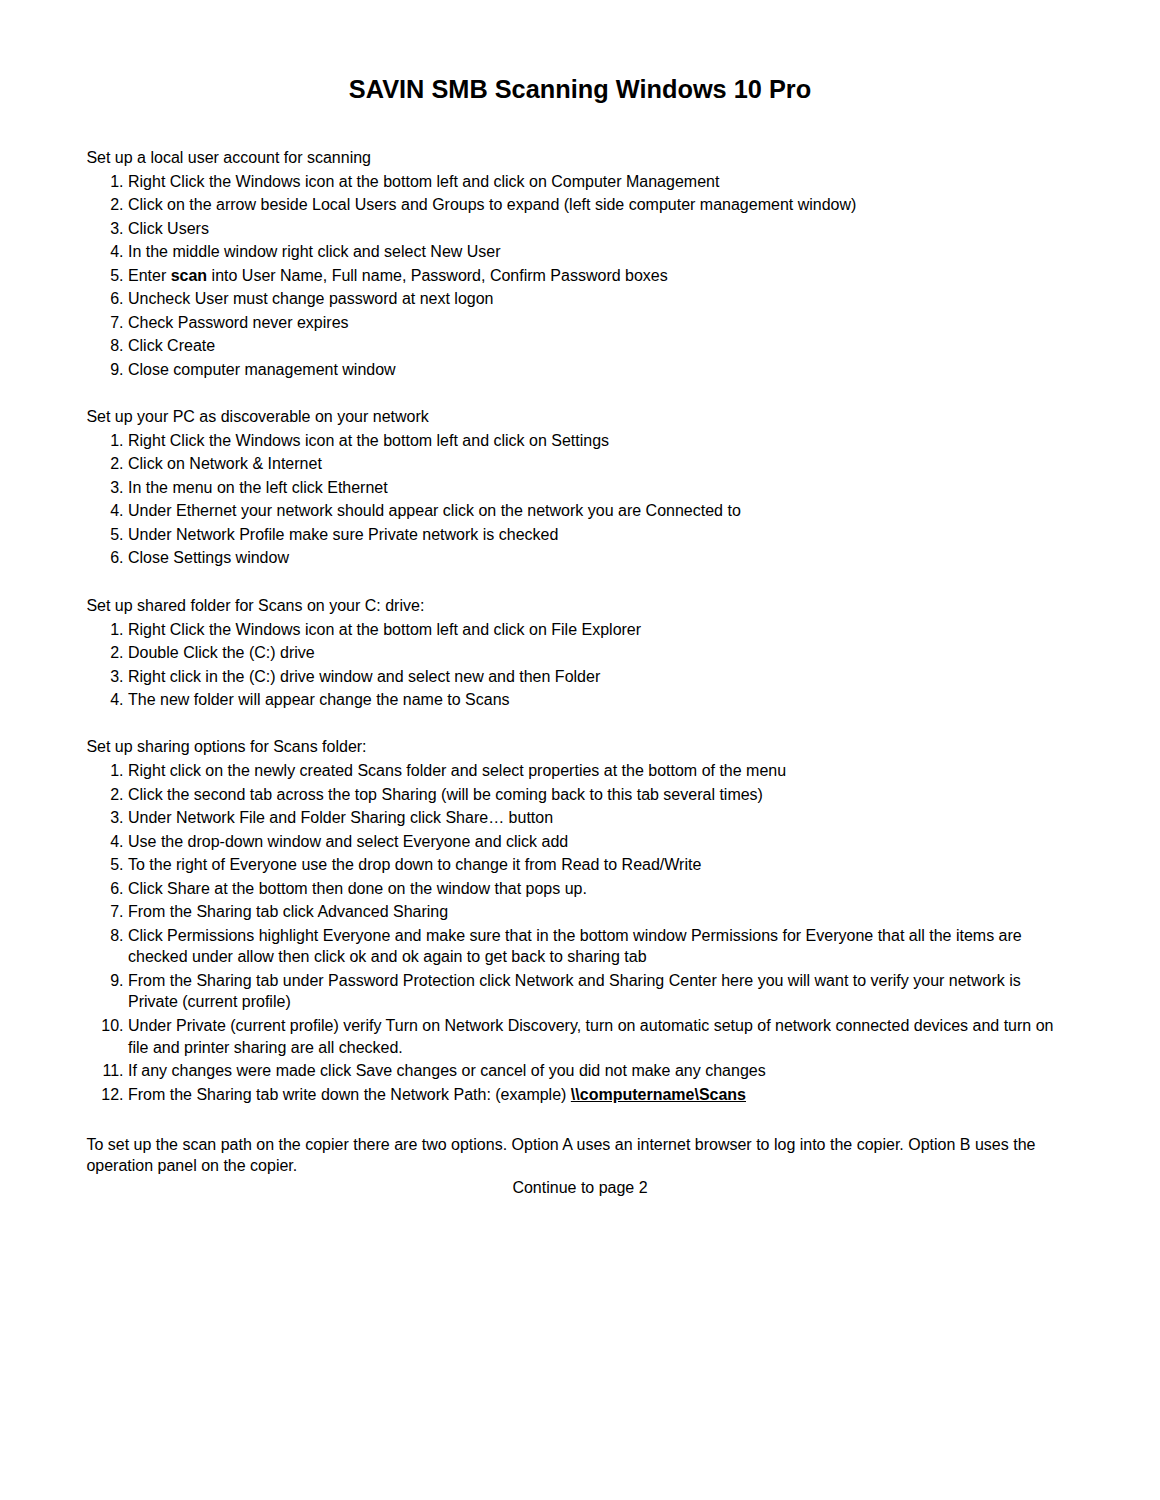SAVIN SMB Scanning Windows 10 Pro
Set up a local user account for scanning
Right Click the Windows icon at the bottom left and click on Computer Management
Click on the arrow beside Local Users and Groups to expand (left side computer management window)
Click Users
In the middle window right click and select New User
Enter scan into User Name, Full name, Password, Confirm Password boxes
Uncheck User must change password at next logon
Check Password never expires
Click Create
Close computer management window
Set up your PC as discoverable on your network
Right Click the Windows icon at the bottom left and click on Settings
Click on Network & Internet
In the menu on the left click Ethernet
Under Ethernet your network should appear click on the network you are Connected to
Under Network Profile make sure Private network is checked
Close Settings window
Set up shared folder for Scans on your C: drive:
Right Click the Windows icon at the bottom left and click on File Explorer
Double Click the (C:) drive
Right click in the (C:) drive window and select new and then Folder
The new folder will appear change the name to Scans
Set up sharing options for Scans folder:
Right click on the newly created Scans folder and select properties at the bottom of the menu
Click the second tab across the top Sharing (will be coming back to this tab several times)
Under Network File and Folder Sharing click Share… button
Use the drop-down window and select Everyone and click add
To the right of Everyone use the drop down to change it from Read to Read/Write
Click Share at the bottom then done on the window that pops up.
From the Sharing tab click Advanced Sharing
Click Permissions highlight Everyone and make sure that in the bottom window Permissions for Everyone that all the items are checked under allow then click ok and ok again to get back to sharing tab
From the Sharing tab under Password Protection click Network and Sharing Center here you will want to verify your network is Private (current profile)
Under Private (current profile) verify Turn on Network Discovery, turn on automatic setup of network connected devices and turn on file and printer sharing are all checked.
If any changes were made click Save changes or cancel of you did not make any changes
From the Sharing tab write down the Network Path: (example) \\computername\Scans
To set up the scan path on the copier there are two options. Option A uses an internet browser to log into the copier. Option B uses the operation panel on the copier.
Continue to page 2